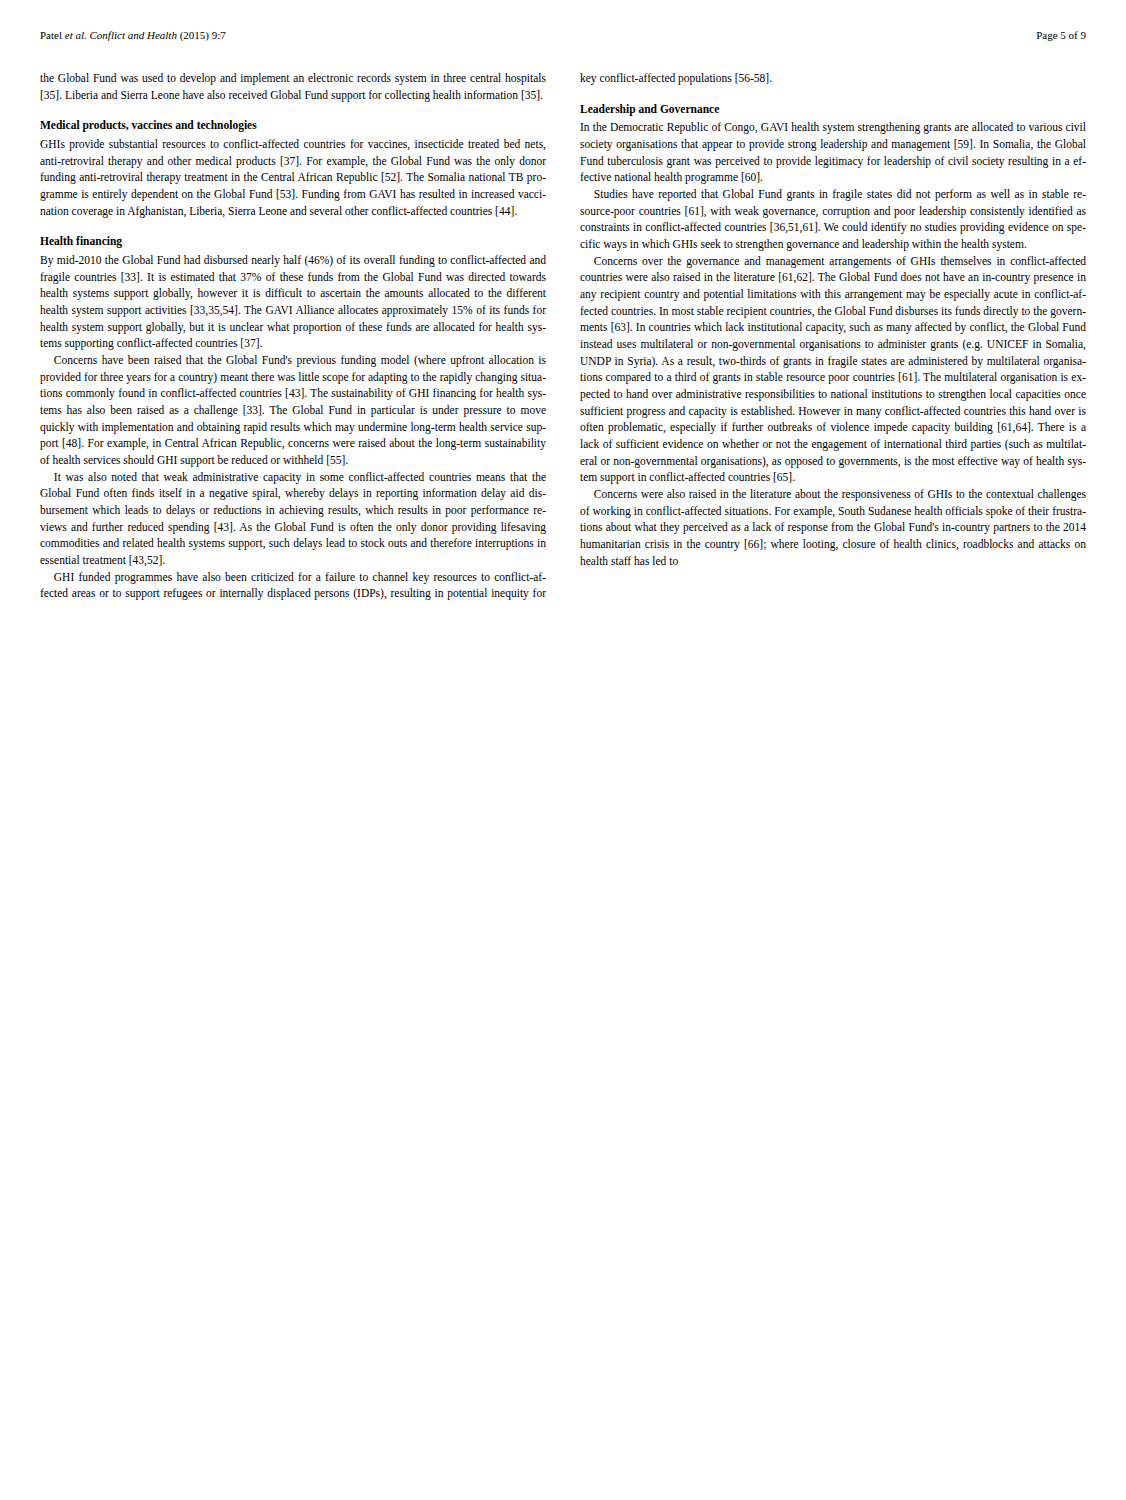Patel et al. Conflict and Health (2015) 9:7
Page 5 of 9
the Global Fund was used to develop and implement an electronic records system in three central hospitals [35]. Liberia and Sierra Leone have also received Global Fund support for collecting health information [35].
Medical products, vaccines and technologies
GHIs provide substantial resources to conflict-affected countries for vaccines, insecticide treated bed nets, anti-retroviral therapy and other medical products [37]. For example, the Global Fund was the only donor funding anti-retroviral therapy treatment in the Central African Republic [52]. The Somalia national TB programme is entirely dependent on the Global Fund [53]. Funding from GAVI has resulted in increased vaccination coverage in Afghanistan, Liberia, Sierra Leone and several other conflict-affected countries [44].
Health financing
By mid-2010 the Global Fund had disbursed nearly half (46%) of its overall funding to conflict-affected and fragile countries [33]. It is estimated that 37% of these funds from the Global Fund was directed towards health systems support globally, however it is difficult to ascertain the amounts allocated to the different health system support activities [33,35,54]. The GAVI Alliance allocates approximately 15% of its funds for health system support globally, but it is unclear what proportion of these funds are allocated for health systems supporting conflict-affected countries [37].
Concerns have been raised that the Global Fund's previous funding model (where upfront allocation is provided for three years for a country) meant there was little scope for adapting to the rapidly changing situations commonly found in conflict-affected countries [43]. The sustainability of GHI financing for health systems has also been raised as a challenge [33]. The Global Fund in particular is under pressure to move quickly with implementation and obtaining rapid results which may undermine long-term health service support [48]. For example, in Central African Republic, concerns were raised about the long-term sustainability of health services should GHI support be reduced or withheld [55].
It was also noted that weak administrative capacity in some conflict-affected countries means that the Global Fund often finds itself in a negative spiral, whereby delays in reporting information delay aid disbursement which leads to delays or reductions in achieving results, which results in poor performance reviews and further reduced spending [43]. As the Global Fund is often the only donor providing lifesaving commodities and related health systems support, such delays lead to stock outs and therefore interruptions in essential treatment [43,52].
GHI funded programmes have also been criticized for a failure to channel key resources to conflict-affected areas or to support refugees or internally displaced persons (IDPs), resulting in potential inequity for key conflict-affected populations [56-58].
Leadership and Governance
In the Democratic Republic of Congo, GAVI health system strengthening grants are allocated to various civil society organisations that appear to provide strong leadership and management [59]. In Somalia, the Global Fund tuberculosis grant was perceived to provide legitimacy for leadership of civil society resulting in a effective national health programme [60].
Studies have reported that Global Fund grants in fragile states did not perform as well as in stable resource-poor countries [61], with weak governance, corruption and poor leadership consistently identified as constraints in conflict-affected countries [36,51,61]. We could identify no studies providing evidence on specific ways in which GHIs seek to strengthen governance and leadership within the health system.
Concerns over the governance and management arrangements of GHIs themselves in conflict-affected countries were also raised in the literature [61,62]. The Global Fund does not have an in-country presence in any recipient country and potential limitations with this arrangement may be especially acute in conflict-affected countries. In most stable recipient countries, the Global Fund disburses its funds directly to the governments [63]. In countries which lack institutional capacity, such as many affected by conflict, the Global Fund instead uses multilateral or non-governmental organisations to administer grants (e.g. UNICEF in Somalia, UNDP in Syria). As a result, two-thirds of grants in fragile states are administered by multilateral organisations compared to a third of grants in stable resource poor countries [61]. The multilateral organisation is expected to hand over administrative responsibilities to national institutions to strengthen local capacities once sufficient progress and capacity is established. However in many conflict-affected countries this hand over is often problematic, especially if further outbreaks of violence impede capacity building [61,64]. There is a lack of sufficient evidence on whether or not the engagement of international third parties (such as multilateral or non-governmental organisations), as opposed to governments, is the most effective way of health system support in conflict-affected countries [65].
Concerns were also raised in the literature about the responsiveness of GHIs to the contextual challenges of working in conflict-affected situations. For example, South Sudanese health officials spoke of their frustrations about what they perceived as a lack of response from the Global Fund's in-country partners to the 2014 humanitarian crisis in the country [66]; where looting, closure of health clinics, roadblocks and attacks on health staff has led to